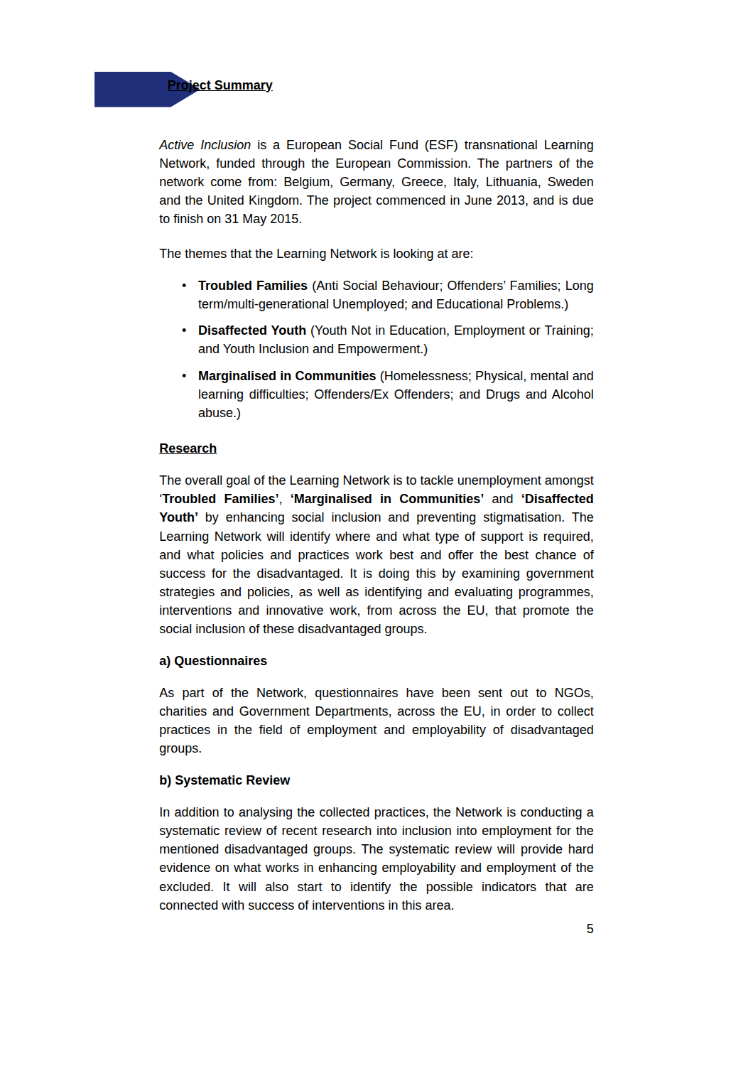Project Summary
Active Inclusion is a European Social Fund (ESF) transnational Learning Network, funded through the European Commission. The partners of the network come from: Belgium, Germany, Greece, Italy, Lithuania, Sweden and the United Kingdom. The project commenced in June 2013, and is due to finish on 31 May 2015.
The themes that the Learning Network is looking at are:
Troubled Families (Anti Social Behaviour; Offenders’ Families; Long term/multi-generational Unemployed; and Educational Problems.)
Disaffected Youth (Youth Not in Education, Employment or Training; and Youth Inclusion and Empowerment.)
Marginalised in Communities (Homelessness; Physical, mental and learning difficulties; Offenders/Ex Offenders; and Drugs and Alcohol abuse.)
Research
The overall goal of the Learning Network is to tackle unemployment amongst ‘Troubled Families’, ‘Marginalised in Communities’ and ‘Disaffected Youth’ by enhancing social inclusion and preventing stigmatisation. The Learning Network will identify where and what type of support is required, and what policies and practices work best and offer the best chance of success for the disadvantaged. It is doing this by examining government strategies and policies, as well as identifying and evaluating programmes, interventions and innovative work, from across the EU, that promote the social inclusion of these disadvantaged groups.
a) Questionnaires
As part of the Network, questionnaires have been sent out to NGOs, charities and Government Departments, across the EU, in order to collect practices in the field of employment and employability of disadvantaged groups.
b) Systematic Review
In addition to analysing the collected practices, the Network is conducting a systematic review of recent research into inclusion into employment for the mentioned disadvantaged groups. The systematic review will provide hard evidence on what works in enhancing employability and employment of the excluded. It will also start to identify the possible indicators that are connected with success of interventions in this area.
5